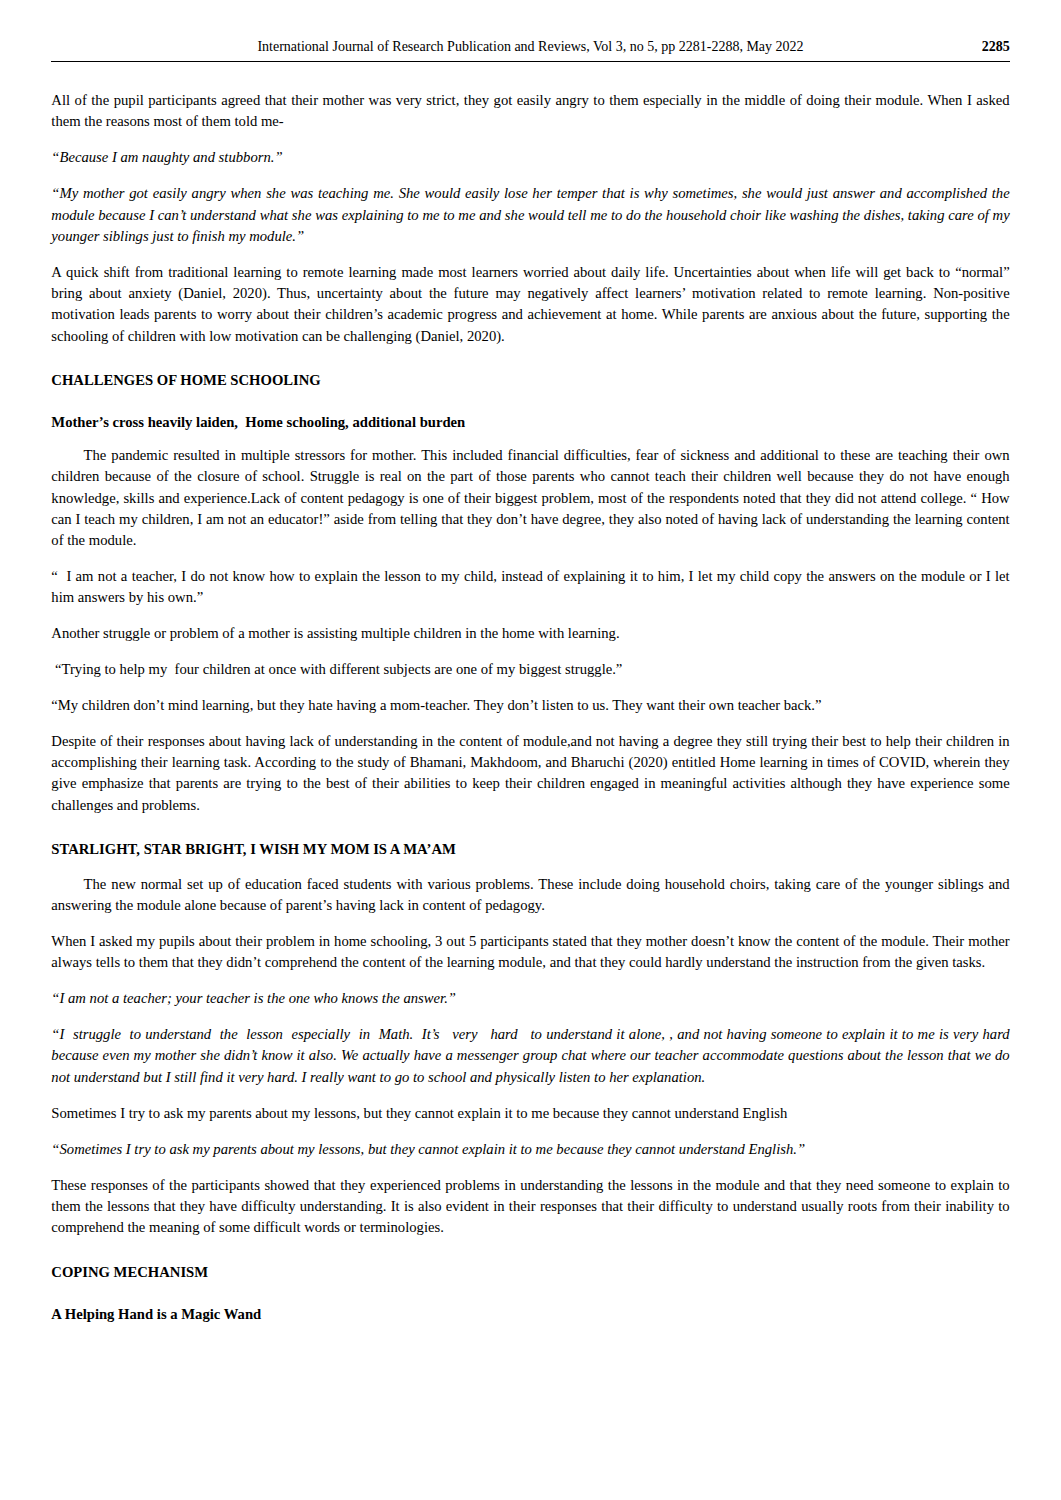International Journal of Research Publication and Reviews, Vol 3, no 5, pp 2281-2288, May 2022 2285
All of the pupil participants agreed that their mother was very strict, they got easily angry to them especially in the middle of doing their module. When I asked them the reasons most of them told me-
“Because I am naughty and stubborn.”
“My mother got easily angry when she was teaching me. She would easily lose her temper that is why sometimes, she would just answer and accomplished the module because I can’t understand what she was explaining to me to me and she would tell me to do the household choir like washing the dishes, taking care of my younger siblings just to finish my module.”
A quick shift from traditional learning to remote learning made most learners worried about daily life. Uncertainties about when life will get back to “normal” bring about anxiety (Daniel, 2020). Thus, uncertainty about the future may negatively affect learners’ motivation related to remote learning. Non-positive motivation leads parents to worry about their children’s academic progress and achievement at home. While parents are anxious about the future, supporting the schooling of children with low motivation can be challenging (Daniel, 2020).
Challenges of Home Schooling
Mother’s cross heavily laiden, Home schooling, additional burden
The pandemic resulted in multiple stressors for mother. This included financial difficulties, fear of sickness and additional to these are teaching their own children because of the closure of school. Struggle is real on the part of those parents who cannot teach their children well because they do not have enough knowledge, skills and experience.Lack of content pedagogy is one of their biggest problem, most of the respondents noted that they did not attend college. “ How can I teach my children, I am not an educator!” aside from telling that they don’t have degree, they also noted of having lack of understanding the learning content of the module.
“ I am not a teacher, I do not know how to explain the lesson to my child, instead of explaining it to him, I let my child copy the answers on the module or I let him answers by his own.”
Another struggle or problem of a mother is assisting multiple children in the home with learning.
“Trying to help my four children at once with different subjects are one of my biggest struggle.”
“My children don’t mind learning, but they hate having a mom-teacher. They don’t listen to us. They want their own teacher back.”
Despite of their responses about having lack of understanding in the content of module,and not having a degree they still trying their best to help their children in accomplishing their learning task. According to the study of Bhamani, Makhdoom, and Bharuchi (2020) entitled Home learning in times of COVID, wherein they give emphasize that parents are trying to the best of their abilities to keep their children engaged in meaningful activities although they have experience some challenges and problems.
Starlight, Star Bright, I Wish My Mom is a Ma’am
The new normal set up of education faced students with various problems. These include doing household choirs, taking care of the younger siblings and answering the module alone because of parent’s having lack in content of pedagogy.
When I asked my pupils about their problem in home schooling, 3 out 5 participants stated that they mother doesn’t know the content of the module. Their mother always tells to them that they didn’t comprehend the content of the learning module, and that they could hardly understand the instruction from the given tasks.
“I am not a teacher; your teacher is the one who knows the answer.”
“I struggle to understand the lesson especially in Math. It’s very hard to understand it alone, , and not having someone to explain it to me is very hard because even my mother she didn’t know it also. We actually have a messenger group chat where our teacher accommodate questions about the lesson that we do not understand but I still find it very hard. I really want to go to school and physically listen to her explanation.
Sometimes I try to ask my parents about my lessons, but they cannot explain it to me because they cannot understand English
“Sometimes I try to ask my parents about my lessons, but they cannot explain it to me because they cannot understand English.”
These responses of the participants showed that they experienced problems in understanding the lessons in the module and that they need someone to explain to them the lessons that they have difficulty understanding. It is also evident in their responses that their difficulty to understand usually roots from their inability to comprehend the meaning of some difficult words or terminologies.
Coping Mechanism
A Helping Hand is a Magic Wand